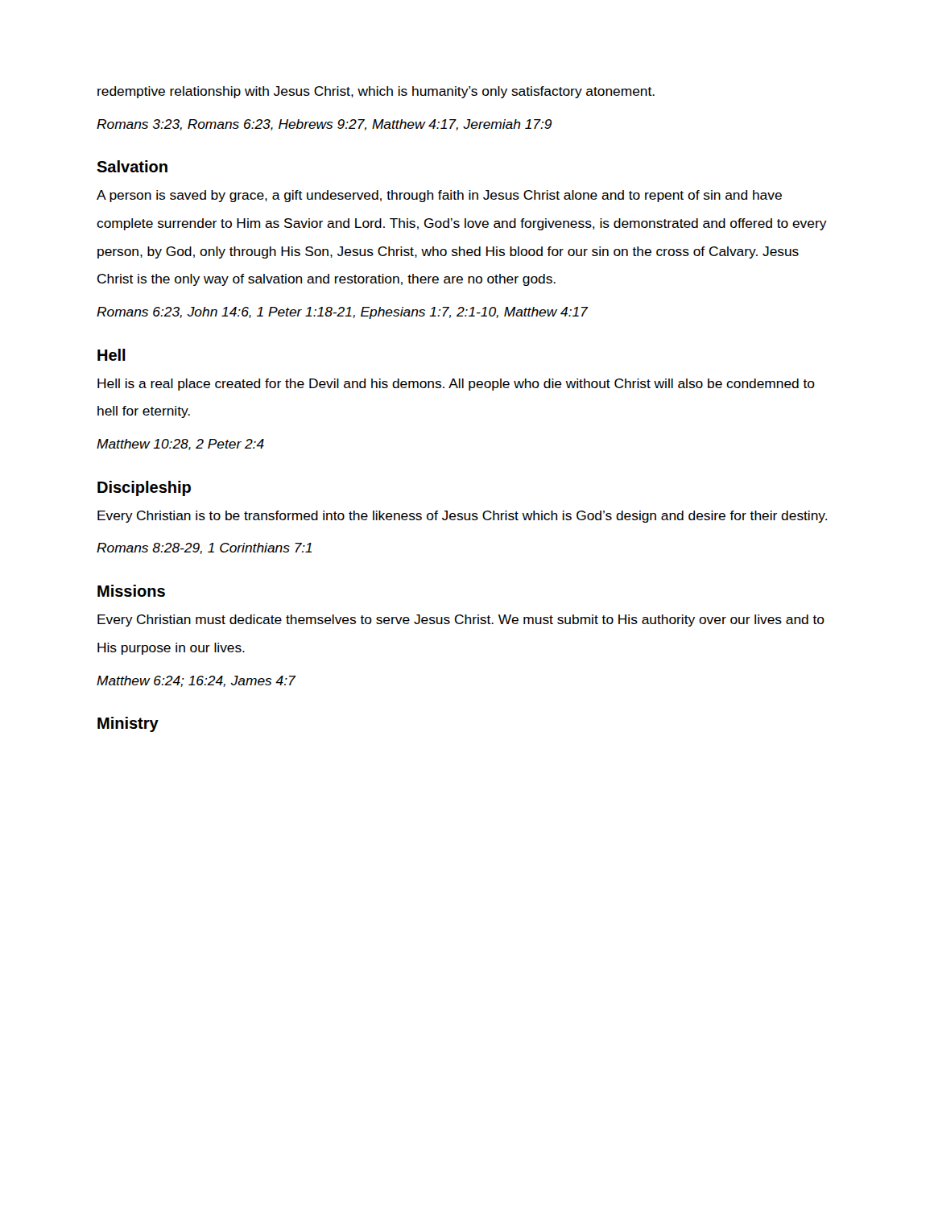redemptive relationship with Jesus Christ, which is humanity’s only satisfactory atonement.
Romans 3:23, Romans 6:23, Hebrews 9:27, Matthew 4:17, Jeremiah 17:9
Salvation
A person is saved by grace, a gift undeserved, through faith in Jesus Christ alone and to repent of sin and have complete surrender to Him as Savior and Lord. This, God’s love and forgiveness, is demonstrated and offered to every person, by God, only through His Son, Jesus Christ, who shed His blood for our sin on the cross of Calvary. Jesus Christ is the only way of salvation and restoration, there are no other gods.
Romans 6:23, John 14:6, 1 Peter 1:18-21, Ephesians 1:7, 2:1-10, Matthew 4:17
Hell
Hell is a real place created for the Devil and his demons. All people who die without Christ will also be condemned to hell for eternity.
Matthew 10:28, 2 Peter 2:4
Discipleship
Every Christian is to be transformed into the likeness of Jesus Christ which is God’s design and desire for their destiny.
Romans 8:28-29, 1 Corinthians 7:1
Missions
Every Christian must dedicate themselves to serve Jesus Christ. We must submit to His authority over our lives and to His purpose in our lives.
Matthew 6:24; 16:24, James 4:7
Ministry